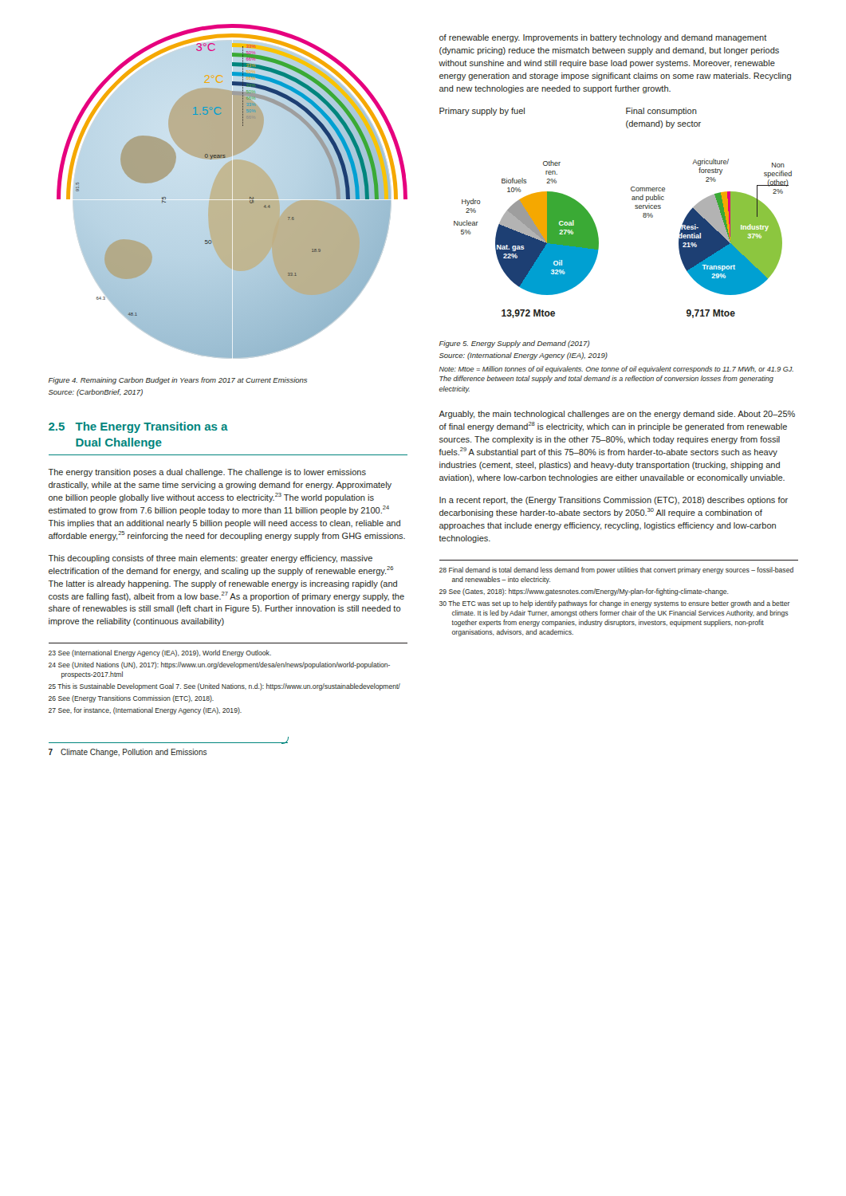3°C
2°C
1.5°C
33% 50% 66% 33% 50% 66% 33% 50% 66% 33% 50% 66%
0 years
25
50
75
91.5
64.3
48.1
33.1
18.9
7.6
4.4
Figure 4. Remaining Carbon Budget in Years from 2017 at Current Emissions
Source: (CarbonBrief, 2017)
2.5 The Energy Transition as a
Dual Challenge
The energy transition poses a dual challenge. The challenge is to lower emissions drastically, while at the same time servicing a growing demand for energy. Approximately one billion people globally live without access to electricity.23 The world population is estimated to grow from 7.6 billion people today to more than 11 billion people by 2100.24 This implies that an additional nearly 5 billion people will need access to clean, reliable and affordable energy,25 reinforcing the need for decoupling energy supply from GHG emissions.
This decoupling consists of three main elements: greater energy efficiency, massive electrification of the demand for energy, and scaling up the supply of renewable energy.26 The latter is already happening. The supply of renewable energy is increasing rapidly (and costs are falling fast), albeit from a low base.27 As a proportion of primary energy supply, the share of renewables is still small (left chart in Figure 5). Further innovation is still needed to improve the reliability (continuous availability)
23 See (International Energy Agency (IEA), 2019), World Energy Outlook.
24 See (United Nations (UN), 2017): https://www.un.org/development/desa/en/news/population/world-population-prospects-2017.html
25 This is Sustainable Development Goal 7. See (United Nations, n.d.): https://www.un.org/sustainabledevelopment/
26 See (Energy Transitions Commission (ETC), 2018).
27 See, for instance, (International Energy Agency (IEA), 2019).
of renewable energy. Improvements in battery technology and demand management (dynamic pricing) reduce the mismatch between supply and demand, but longer periods without sunshine and wind still require base load power systems. Moreover, renewable energy generation and storage impose significant claims on some raw materials. Recycling and new technologies are needed to support further growth.
Primary supply by fuel
Final consumption
(demand) by sector
Coal
27%
Oil
32%
Nat. gas
22%
Nuclear
5%
Hydro
2%
Biofuels
10%
Other
ren.
2%
13,972 Mtoe
Industry
37%
Transport
29%
Resi-
dential
21%
Commerce
and public
services
8%
Agriculture/
forestry
2%
Non specified
(other)
2%
9,717 Mtoe
Figure 5. Energy Supply and Demand (2017)
Source: (International Energy Agency (IEA), 2019)
Note: Mtoe = Million tonnes of oil equivalents. One tonne of oil equivalent corresponds to 11.7 MWh, or 41.9 GJ. The difference between total supply and total demand is a reflection of conversion losses from generating electricity.
Arguably, the main technological challenges are on the energy demand side. About 20–25% of final energy demand28 is electricity, which can in principle be generated from renewable sources. The complexity is in the other 75–80%, which today requires energy from fossil fuels.29 A substantial part of this 75–80% is from harder-to-abate sectors such as heavy industries (cement, steel, plastics) and heavy-duty transportation (trucking, shipping and aviation), where low-carbon technologies are either unavailable or economically unviable.
In a recent report, the (Energy Transitions Commission (ETC), 2018) describes options for decarbonising these harder-to-abate sectors by 2050.30 All require a combination of approaches that include energy efficiency, recycling, logistics efficiency and low-carbon technologies.
28 Final demand is total demand less demand from power utilities that convert primary energy sources – fossil-based and renewables – into electricity.
29 See (Gates, 2018): https://www.gatesnotes.com/Energy/My-plan-for-fighting-climate-change.
30 The ETC was set up to help identify pathways for change in energy systems to ensure better growth and a better climate. It is led by Adair Turner, amongst others former chair of the UK Financial Services Authority, and brings together experts from energy companies, industry disruptors, investors, equipment suppliers, non-profit organisations, advisors, and academics.
7 Climate Change, Pollution and Emissions